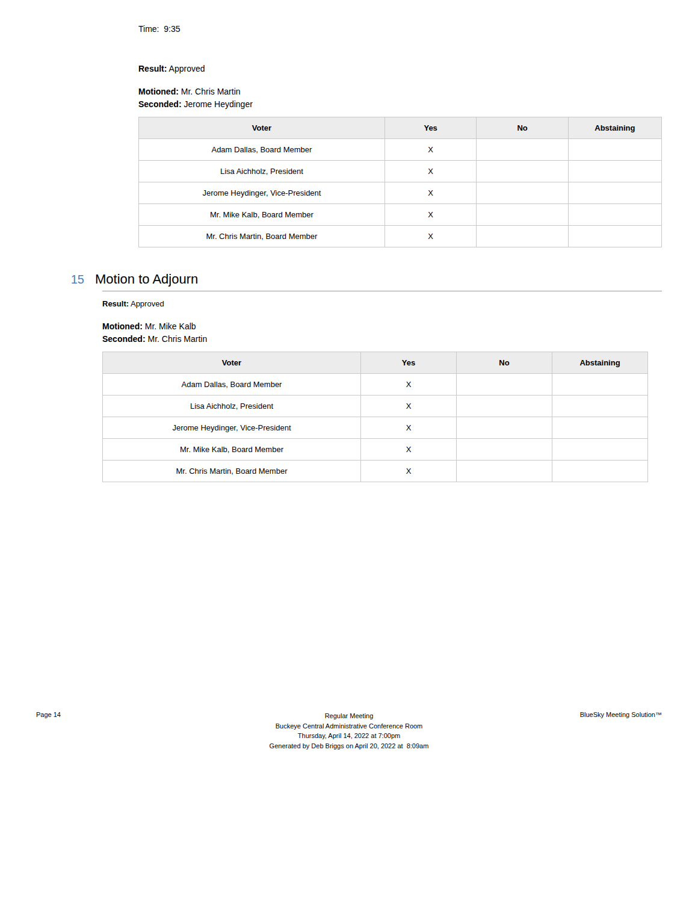Time: 9:35
Result: Approved
Motioned: Mr. Chris Martin
Seconded: Jerome Heydinger
| Voter | Yes | No | Abstaining |
| --- | --- | --- | --- |
| Adam Dallas, Board Member | X | | |
| Lisa Aichholz, President | X | | |
| Jerome Heydinger, Vice-President | X | | |
| Mr. Mike Kalb, Board Member | X | | |
| Mr. Chris Martin, Board Member | X | | |
15 Motion to Adjourn
Result: Approved
Motioned: Mr. Mike Kalb
Seconded: Mr. Chris Martin
| Voter | Yes | No | Abstaining |
| --- | --- | --- | --- |
| Adam Dallas, Board Member | X | | |
| Lisa Aichholz, President | X | | |
| Jerome Heydinger, Vice-President | X | | |
| Mr. Mike Kalb, Board Member | X | | |
| Mr. Chris Martin, Board Member | X | | |
Page 14
Regular Meeting
Buckeye Central Administrative Conference Room
Thursday, April 14, 2022 at 7:00pm
Generated by Deb Briggs on April 20, 2022 at 8:09am
BlueSky Meeting Solution™